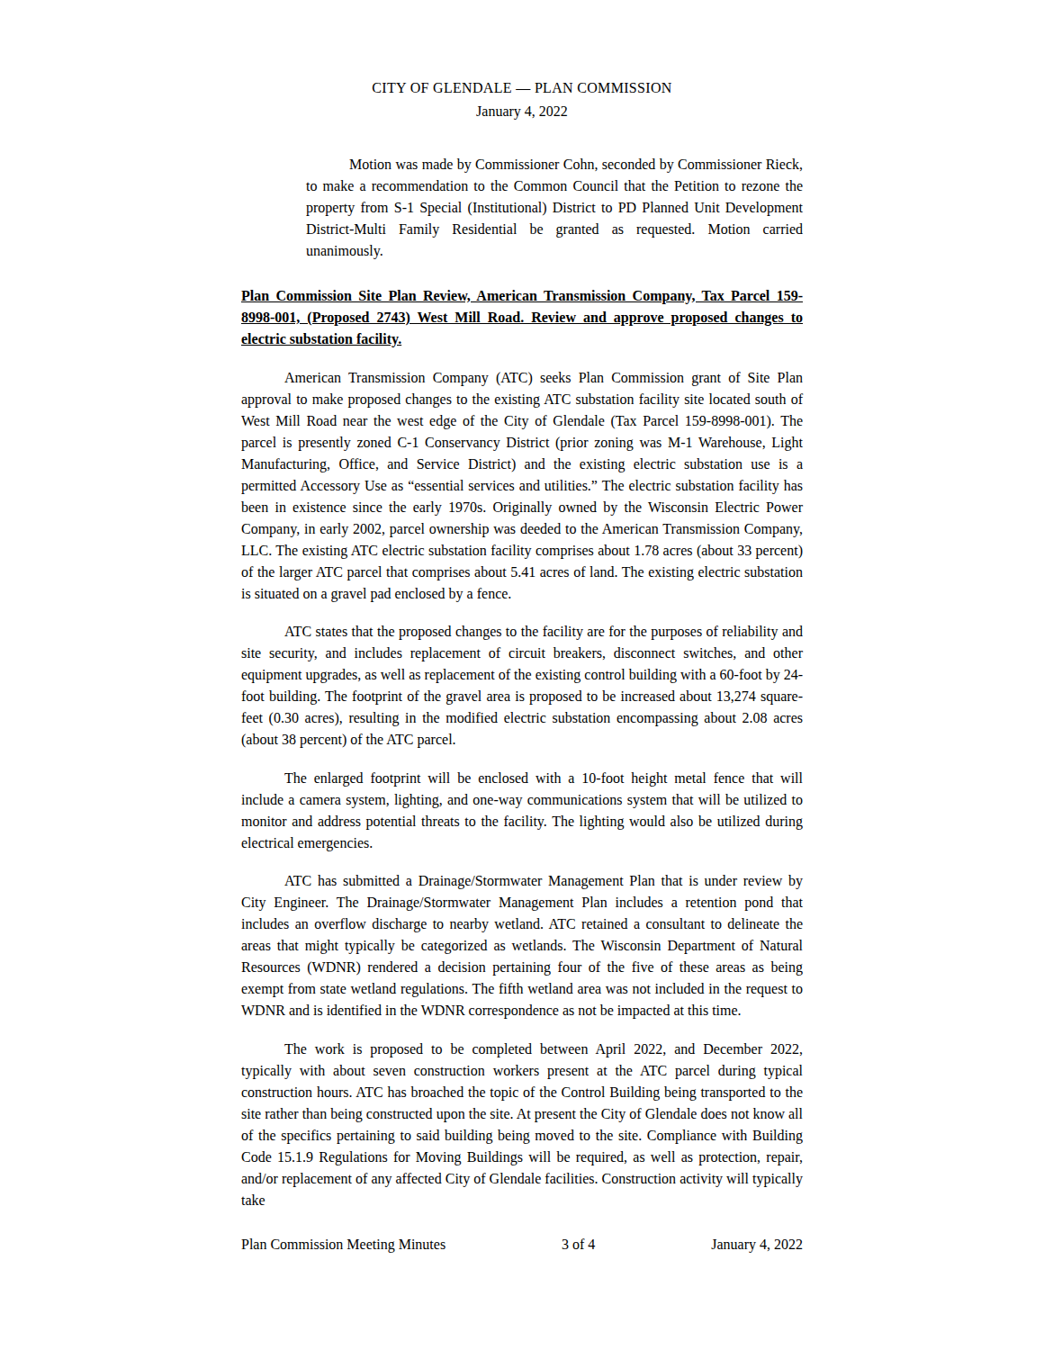CITY OF GLENDALE — PLAN COMMISSION
January 4, 2022
Motion was made by Commissioner Cohn, seconded by Commissioner Rieck, to make a recommendation to the Common Council that the Petition to rezone the property from S-1 Special (Institutional) District to PD Planned Unit Development District-Multi Family Residential be granted as requested. Motion carried unanimously.
Plan Commission Site Plan Review, American Transmission Company, Tax Parcel 159-8998-001, (Proposed 2743) West Mill Road. Review and approve proposed changes to electric substation facility.
American Transmission Company (ATC) seeks Plan Commission grant of Site Plan approval to make proposed changes to the existing ATC substation facility site located south of West Mill Road near the west edge of the City of Glendale (Tax Parcel 159-8998-001). The parcel is presently zoned C-1 Conservancy District (prior zoning was M-1 Warehouse, Light Manufacturing, Office, and Service District) and the existing electric substation use is a permitted Accessory Use as “essential services and utilities.” The electric substation facility has been in existence since the early 1970s. Originally owned by the Wisconsin Electric Power Company, in early 2002, parcel ownership was deeded to the American Transmission Company, LLC. The existing ATC electric substation facility comprises about 1.78 acres (about 33 percent) of the larger ATC parcel that comprises about 5.41 acres of land. The existing electric substation is situated on a gravel pad enclosed by a fence.
ATC states that the proposed changes to the facility are for the purposes of reliability and site security, and includes replacement of circuit breakers, disconnect switches, and other equipment upgrades, as well as replacement of the existing control building with a 60-foot by 24-foot building. The footprint of the gravel area is proposed to be increased about 13,274 square-feet (0.30 acres), resulting in the modified electric substation encompassing about 2.08 acres (about 38 percent) of the ATC parcel.
The enlarged footprint will be enclosed with a 10-foot height metal fence that will include a camera system, lighting, and one-way communications system that will be utilized to monitor and address potential threats to the facility. The lighting would also be utilized during electrical emergencies.
ATC has submitted a Drainage/Stormwater Management Plan that is under review by City Engineer. The Drainage/Stormwater Management Plan includes a retention pond that includes an overflow discharge to nearby wetland. ATC retained a consultant to delineate the areas that might typically be categorized as wetlands. The Wisconsin Department of Natural Resources (WDNR) rendered a decision pertaining four of the five of these areas as being exempt from state wetland regulations. The fifth wetland area was not included in the request to WDNR and is identified in the WDNR correspondence as not be impacted at this time.
The work is proposed to be completed between April 2022, and December 2022, typically with about seven construction workers present at the ATC parcel during typical construction hours. ATC has broached the topic of the Control Building being transported to the site rather than being constructed upon the site. At present the City of Glendale does not know all of the specifics pertaining to said building being moved to the site. Compliance with Building Code 15.1.9 Regulations for Moving Buildings will be required, as well as protection, repair, and/or replacement of any affected City of Glendale facilities. Construction activity will typically take
Plan Commission Meeting Minutes
3 of 4
January 4, 2022